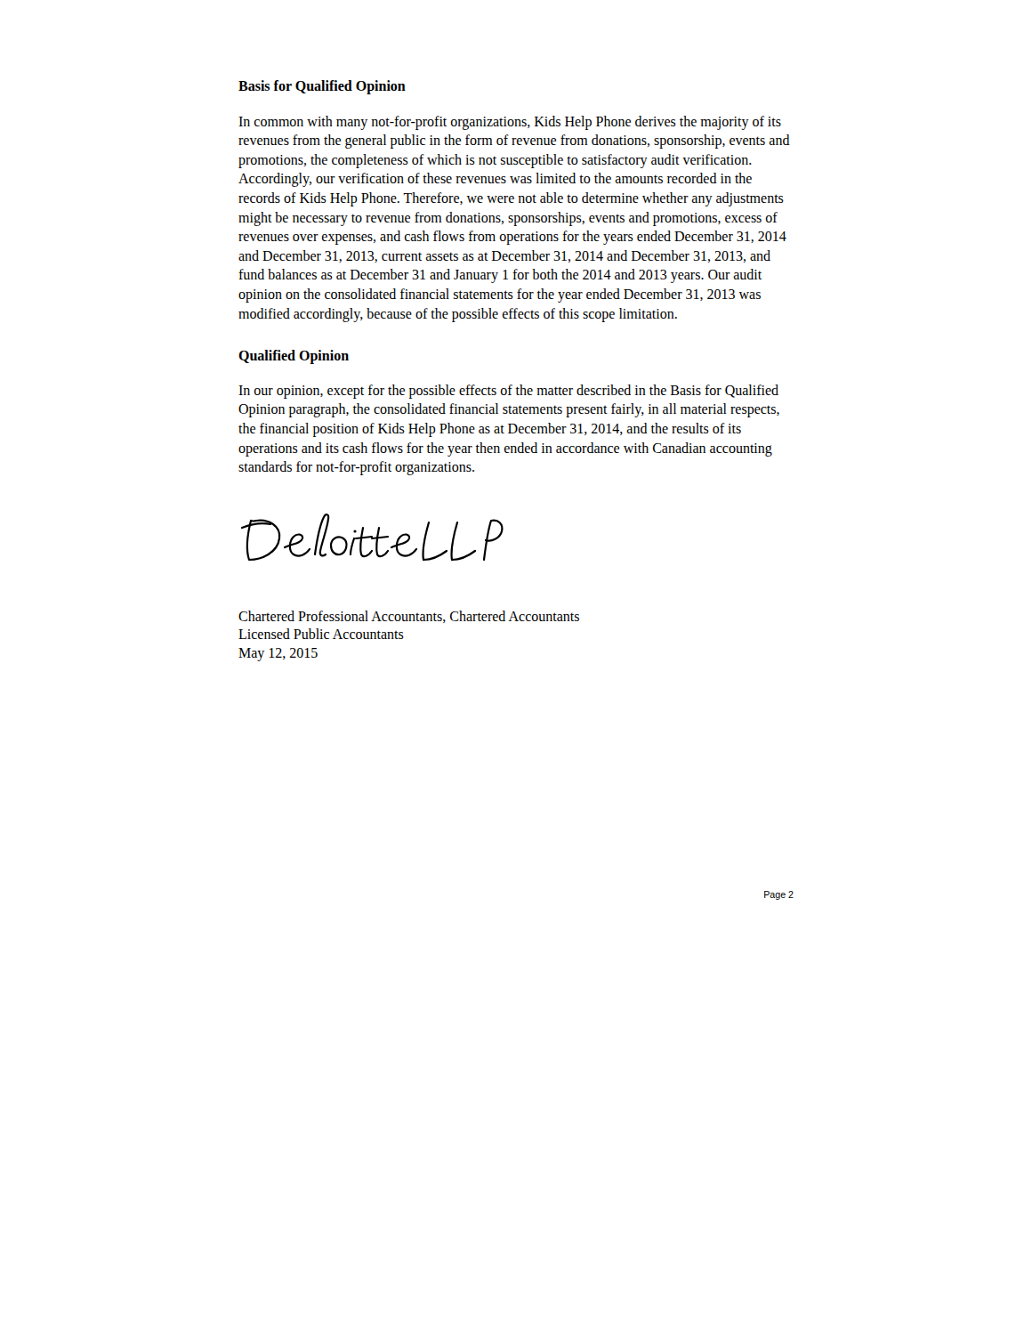Basis for Qualified Opinion
In common with many not-for-profit organizations, Kids Help Phone derives the majority of its revenues from the general public in the form of revenue from donations, sponsorship, events and promotions, the completeness of which is not susceptible to satisfactory audit verification. Accordingly, our verification of these revenues was limited to the amounts recorded in the records of Kids Help Phone. Therefore, we were not able to determine whether any adjustments might be necessary to revenue from donations, sponsorships, events and promotions, excess of revenues over expenses, and cash flows from operations for the years ended December 31, 2014 and December 31, 2013, current assets as at December 31, 2014 and December 31, 2013, and fund balances as at December 31 and January 1 for both the 2014 and 2013 years. Our audit opinion on the consolidated financial statements for the year ended December 31, 2013 was modified accordingly, because of the possible effects of this scope limitation.
Qualified Opinion
In our opinion, except for the possible effects of the matter described in the Basis for Qualified Opinion paragraph, the consolidated financial statements present fairly, in all material respects, the financial position of Kids Help Phone as at December 31, 2014, and the results of its operations and its cash flows for the year then ended in accordance with Canadian accounting standards for not-for-profit organizations.
Chartered Professional Accountants, Chartered Accountants
Licensed Public Accountants
May 12, 2015
Page 2